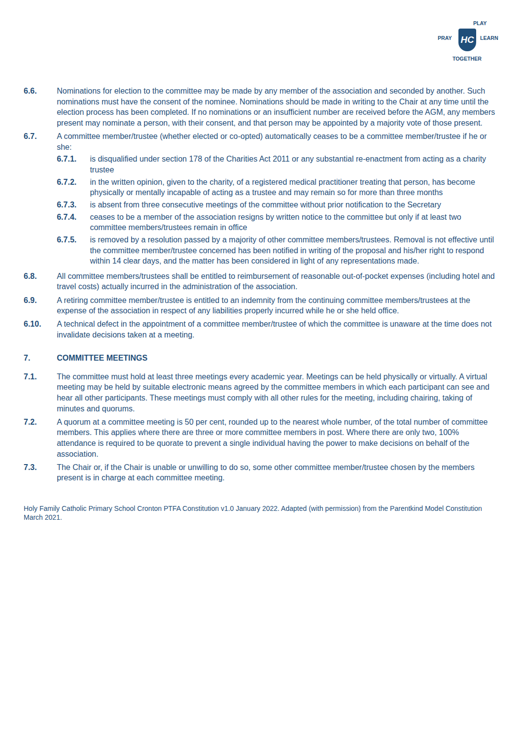PLAY PRAY HC LEARN TOGETHER
6.6. Nominations for election to the committee may be made by any member of the association and seconded by another. Such nominations must have the consent of the nominee. Nominations should be made in writing to the Chair at any time until the election process has been completed. If no nominations or an insufficient number are received before the AGM, any members present may nominate a person, with their consent, and that person may be appointed by a majority vote of those present.
6.7. A committee member/trustee (whether elected or co-opted) automatically ceases to be a committee member/trustee if he or she:
6.7.1. is disqualified under section 178 of the Charities Act 2011 or any substantial re-enactment from acting as a charity trustee
6.7.2. in the written opinion, given to the charity, of a registered medical practitioner treating that person, has become physically or mentally incapable of acting as a trustee and may remain so for more than three months
6.7.3. is absent from three consecutive meetings of the committee without prior notification to the Secretary
6.7.4. ceases to be a member of the association resigns by written notice to the committee but only if at least two committee members/trustees remain in office
6.7.5. is removed by a resolution passed by a majority of other committee members/trustees. Removal is not effective until the committee member/trustee concerned has been notified in writing of the proposal and his/her right to respond within 14 clear days, and the matter has been considered in light of any representations made.
6.8. All committee members/trustees shall be entitled to reimbursement of reasonable out-of-pocket expenses (including hotel and travel costs) actually incurred in the administration of the association.
6.9. A retiring committee member/trustee is entitled to an indemnity from the continuing committee members/trustees at the expense of the association in respect of any liabilities properly incurred while he or she held office.
6.10. A technical defect in the appointment of a committee member/trustee of which the committee is unaware at the time does not invalidate decisions taken at a meeting.
7. COMMITTEE MEETINGS
7.1. The committee must hold at least three meetings every academic year. Meetings can be held physically or virtually. A virtual meeting may be held by suitable electronic means agreed by the committee members in which each participant can see and hear all other participants. These meetings must comply with all other rules for the meeting, including chairing, taking of minutes and quorums.
7.2. A quorum at a committee meeting is 50 per cent, rounded up to the nearest whole number, of the total number of committee members. This applies where there are three or more committee members in post. Where there are only two, 100% attendance is required to be quorate to prevent a single individual having the power to make decisions on behalf of the association.
7.3. The Chair or, if the Chair is unable or unwilling to do so, some other committee member/trustee chosen by the members present is in charge at each committee meeting.
Holy Family Catholic Primary School Cronton PTFA Constitution v1.0 January 2022. Adapted (with permission) from the Parentkind Model Constitution March 2021.